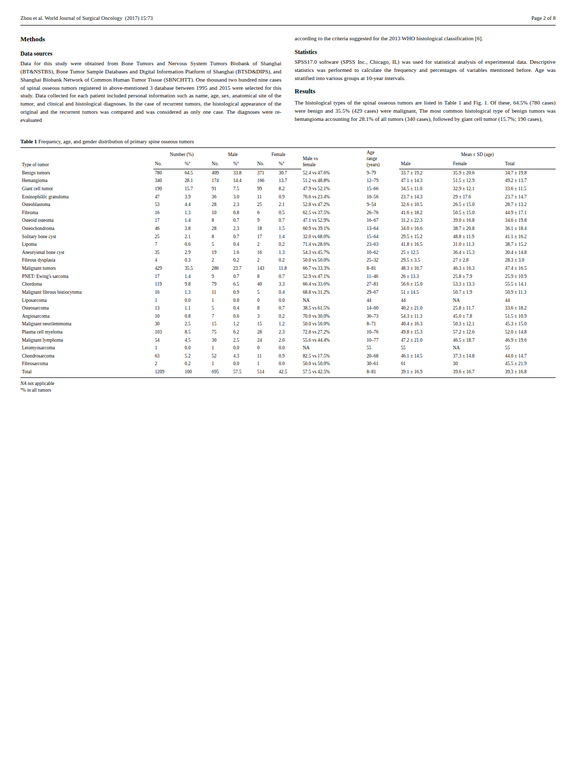Zhou et al. World Journal of Surgical Oncology (2017) 15:73 Page 2 of 8
Methods
Data sources
Data for this study were obtained from Bone Tumors and Nervous System Tumors Biobank of Shanghai (BT&NSTBS), Bone Tumor Sample Databases and Digital Information Platform of Shanghai (BTSD&DIPS), and Shanghai Biobank Network of Common Human Tumor Tissue (SBNCHTT). One thousand two hundred nine cases of spinal osseous tumors registered in above-mentioned 3 database between 1995 and 2015 were selected for this study. Data collected for each patient included personal information such as name, age, sex, anatomical site of the tumor, and clinical and histological diagnoses. In the case of recurrent tumors, the histological appearance of the original and the recurrent tumors was compared and was considered as only one case. The diagnoses were re-evaluated
according to the criteria suggested for the 2013 WHO histological classification [6].
Statistics
SPSS17.0 software (SPSS Inc., Chicago, IL) was used for statistical analysis of experimental data. Descriptive statistics was performed to calculate the frequency and percentages of variables mentioned before. Age was stratified into various groups at 10-year intervals.
Results
The histological types of the spinal osseous tumors are listed in Table 1 and Fig. 1. Of these, 64.5% (780 cases) were benign and 35.5% (429 cases) were malignant, The most common histological type of benign tumors was hemangioma accounting for 28.1% of all tumors (340 cases), followed by giant cell tumor (15.7%; 190 cases),
Table 1 Frequency, age, and gender distribution of primary spine osseous tumors
| Type of tumor | Number (%) | Male | Female | Male vs female | Age range (years) | Mean ± SD (age) |
| --- | --- | --- | --- | --- | --- | --- |
| No. | % a | No. | % a | No. | % a | Male | Female | Total |
| Benign tumors | 780 | 64.5 | 409 | 33.8 | 371 | 30.7 | 52.4 vs 47.6% | 9–79 | 33.7 ± 19.2 | 35.9 ± 20.6 | 34.7 ± 19.8 |
| Hemangioma | 340 | 28.1 | 174 | 14.4 | 166 | 13.7 | 51.2 vs 48.8% | 12–79 | 47.1 ± 14.3 | 51.5 ± 12.9 | 49.2 ± 13.7 |
| Giant cell tumor | 190 | 15.7 | 91 | 7.5 | 99 | 8.2 | 47.9 vs 52.1% | 15–66 | 34.5 ± 11.0 | 32.9 ± 12.1 | 33.6 ± 11.5 |
| Eosinophililc granuloma | 47 | 3.9 | 36 | 3.0 | 11 | 0.9 | 76.6 vs 23.4% | 10–56 | 23.7 ± 14.3 | 29 ± 17.6 | 23.7 ± 14.7 |
| Osteoblastoma | 53 | 4.4 | 28 | 2.3 | 25 | 2.1 | 52.8 vs 47.2% | 9–54 | 32.6 ± 10.5 | 26.5 ± 15.0 | 28.7 ± 13.2 |
| Fibroma | 16 | 1.3 | 10 | 0.8 | 6 | 0.5 | 62.5 vs 37.5% | 26–76 | 41.6 ± 18.2 | 50.5 ± 15.0 | 44.9 ± 17.1 |
| Osteoid osteoma | 17 | 1.4 | 8 | 0.7 | 9 | 0.7 | 47.1 vs 52.9% | 16–67 | 31.2 ± 22.3 | 39.0 ± 16.8 | 34.6 ± 19.8 |
| Osteochondroma | 46 | 3.8 | 28 | 2.3 | 18 | 1.5 | 60.9 vs 39.1% | 13–64 | 34.0 ± 16.6 | 38.7 ± 20.8 | 36.1 ± 18.4 |
| Solitary bone cyst | 25 | 2.1 | 8 | 0.7 | 17 | 1.4 | 32.0 vs 68.0% | 15–64 | 29.5 ± 15.2 | 48.8 ± 11.9 | 41.1 ± 16.2 |
| Lipoma | 7 | 0.6 | 5 | 0.4 | 2 | 0.2 | 71.4 vs 28.6% | 23–63 | 41.8 ± 16.5 | 31.0 ± 11.3 | 38.7 ± 15.2 |
| Aneurysmal bone cyst | 35 | 2.9 | 19 | 1.6 | 16 | 1.3 | 54.3 vs 45.7% | 10–62 | 25 ± 12.5 | 36.4 ± 15.3 | 30.4 ± 14.8 |
| Fibrous dysplasia | 4 | 0.3 | 2 | 0.2 | 2 | 0.2 | 50.0 vs 50.0% | 25–32 | 29.5 ± 3.5 | 27 ± 2.8 | 28.3 ± 3.0 |
| Malignant tumors | 429 | 35.5 | 286 | 23.7 | 143 | 11.8 | 66.7 vs 33.3% | 8–81 | 48.3 ± 16.7 | 46.3 ± 16.3 | 47.4 ± 16.5 |
| PNET/ Ewing's sarcoma | 17 | 1.4 | 9 | 0.7 | 8 | 0.7 | 52.9 vs 47.1% | 11–46 | 26 ± 13.3 | 25.8 ± 7.9 | 25.9 ± 10.9 |
| Chordoma | 119 | 9.8 | 79 | 6.5 | 40 | 3.3 | 66.4 vs 33.6% | 27–81 | 56.6 ± 15.0 | 53.3 ± 13.3 | 55.5 ± 14.1 |
| Malignant fibrous histiocytoma | 16 | 1.3 | 11 | 0.9 | 5 | 0.4 | 68.8 vs 31.2% | 29–67 | 51 ± 14.5 | 50.7 ± 1.9 | 50.9 ± 11.3 |
| Liposarcoma | 1 | 0.0 | 1 | 0.0 | 0 | 0.0 | NA | 44 | 44 | NA | 44 |
| Osteosarcoma | 13 | 1.1 | 5 | 0.4 | 8 | 0.7 | 38.5 vs 61.5% | 14–60 | 40.2 ± 21.0 | 25.8 ± 11.7 | 33.6 ± 18.2 |
| Angiosarcoma | 10 | 0.8 | 7 | 0.6 | 3 | 0.2 | 70.0 vs 30.0% | 36–73 | 54.3 ± 11.3 | 45.0 ± 7.8 | 51.5 ± 10.9 |
| Malignant neurilemmoma | 30 | 2.5 | 15 | 1.2 | 15 | 1.2 | 50.0 vs 50.0% | 8–71 | 40.4 ± 16.3 | 50.3 ± 12.1 | 45.3 ± 15.0 |
| Plasma cell myeloma | 103 | 8.5 | 75 | 6.2 | 28 | 2.3 | 72.8 vs 27.2% | 10–76 | 49.8 ± 15.3 | 57.2 ± 12.6 | 52.0 ± 14.8 |
| Malignant lymphoma | 54 | 4.5 | 30 | 2.5 | 24 | 2.0 | 55.6 vs 44.4% | 10–77 | 47.2 ± 21.0 | 46.5 ± 18.7 | 46.9 ± 19.6 |
| Leiomyosarcoma | 1 | 0.0 | 1 | 0.0 | 0 | 0.0 | NA | 55 | 55 | NA | 55 |
| Chondrosarcoma | 63 | 5.2 | 52 | 4.3 | 11 | 0.9 | 82.5 vs 17.5% | 20–68 | 46.1 ± 14.5 | 37.3 ± 14.8 | 44.0 ± 14.7 |
| Fibrosarcoma | 2 | 0.2 | 1 | 0.0 | 1 | 0.0 | 50.0 vs 50.0% | 30–61 | 61 | 30 | 45.5 ± 21.9 |
| Total | 1209 | 100 | 695 | 57.5 | 514 | 42.5 | 57.5 vs 42.5% | 8–81 | 39.1 ± 16.9 | 39.6 ± 16.7 | 39.3 ± 16.8 |
NA not applicable
a% in all tumors